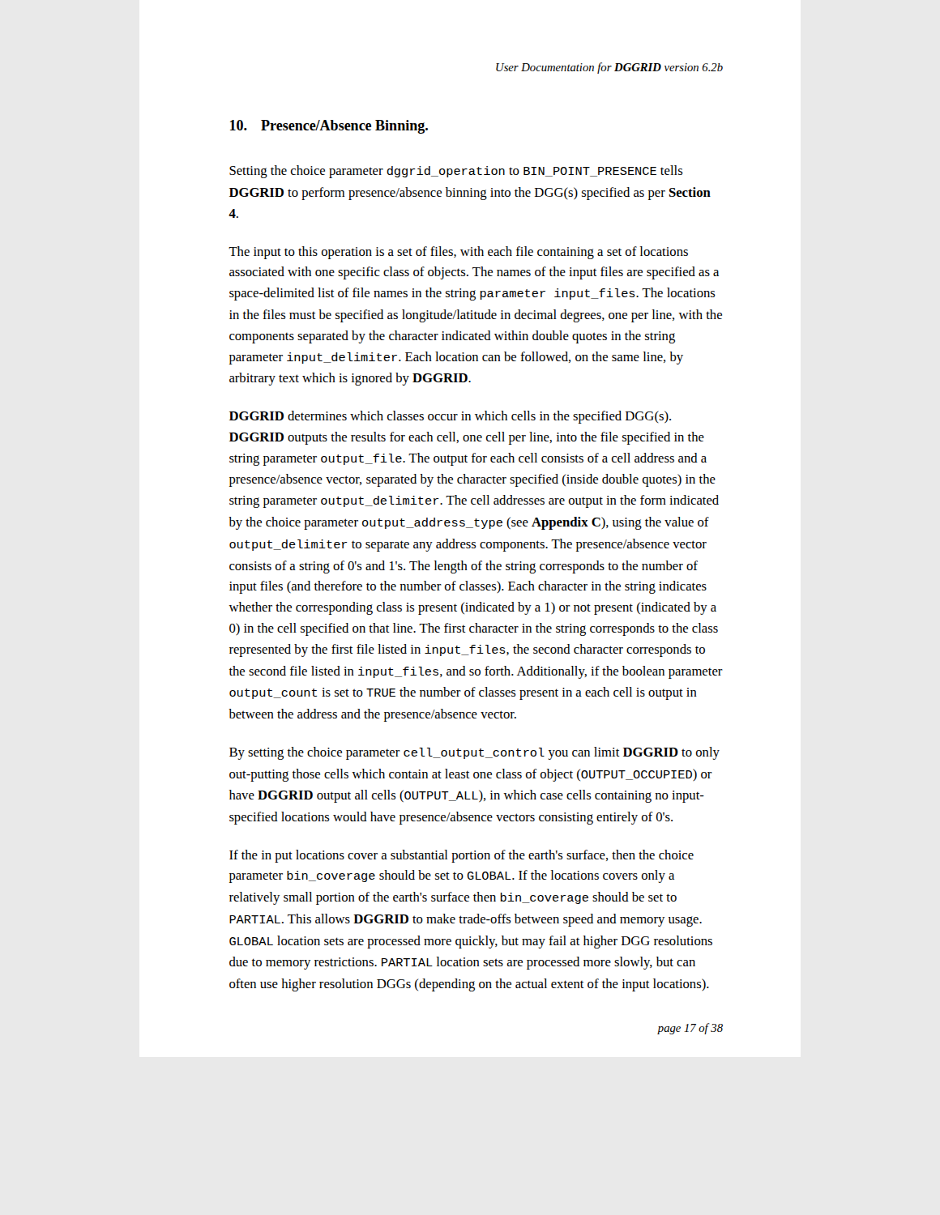User Documentation for DGGRID version 6.2b
10. Presence/Absence Binning.
Setting the choice parameter dggrid_operation to BIN_POINT_PRESENCE tells DGGRID to perform presence/absence binning into the DGG(s) specified as per Section 4.
The input to this operation is a set of files, with each file containing a set of locations associated with one specific class of objects. The names of the input files are specified as a space-delimited list of file names in the string parameter input_files. The locations in the files must be specified as longitude/latitude in decimal degrees, one per line, with the components separated by the character indicated within double quotes in the string parameter input_delimiter. Each location can be followed, on the same line, by arbitrary text which is ignored by DGGRID.
DGGRID determines which classes occur in which cells in the specified DGG(s). DGGRID outputs the results for each cell, one cell per line, into the file specified in the string parameter output_file. The output for each cell consists of a cell address and a presence/absence vector, separated by the character specified (inside double quotes) in the string parameter output_delimiter. The cell addresses are output in the form indicated by the choice parameter output_address_type (see Appendix C), using the value of output_delimiter to separate any address components. The presence/absence vector consists of a string of 0's and 1's. The length of the string corresponds to the number of input files (and therefore to the number of classes). Each character in the string indicates whether the corresponding class is present (indicated by a 1) or not present (indicated by a 0) in the cell specified on that line. The first character in the string corresponds to the class represented by the first file listed in input_files, the second character corresponds to the second file listed in input_files, and so forth. Additionally, if the boolean parameter output_count is set to TRUE the number of classes present in a each cell is output in between the address and the presence/absence vector.
By setting the choice parameter cell_output_control you can limit DGGRID to only out-putting those cells which contain at least one class of object (OUTPUT_OCCUPIED) or have DGGRID output all cells (OUTPUT_ALL), in which case cells containing no input-specified locations would have presence/absence vectors consisting entirely of 0's.
If the in put locations cover a substantial portion of the earth's surface, then the choice parameter bin_coverage should be set to GLOBAL. If the locations covers only a relatively small portion of the earth's surface then bin_coverage should be set to PARTIAL. This allows DGGRID to make trade-offs between speed and memory usage. GLOBAL location sets are processed more quickly, but may fail at higher DGG resolutions due to memory restrictions. PARTIAL location sets are processed more slowly, but can often use higher resolution DGGs (depending on the actual extent of the input locations).
page 17 of 38